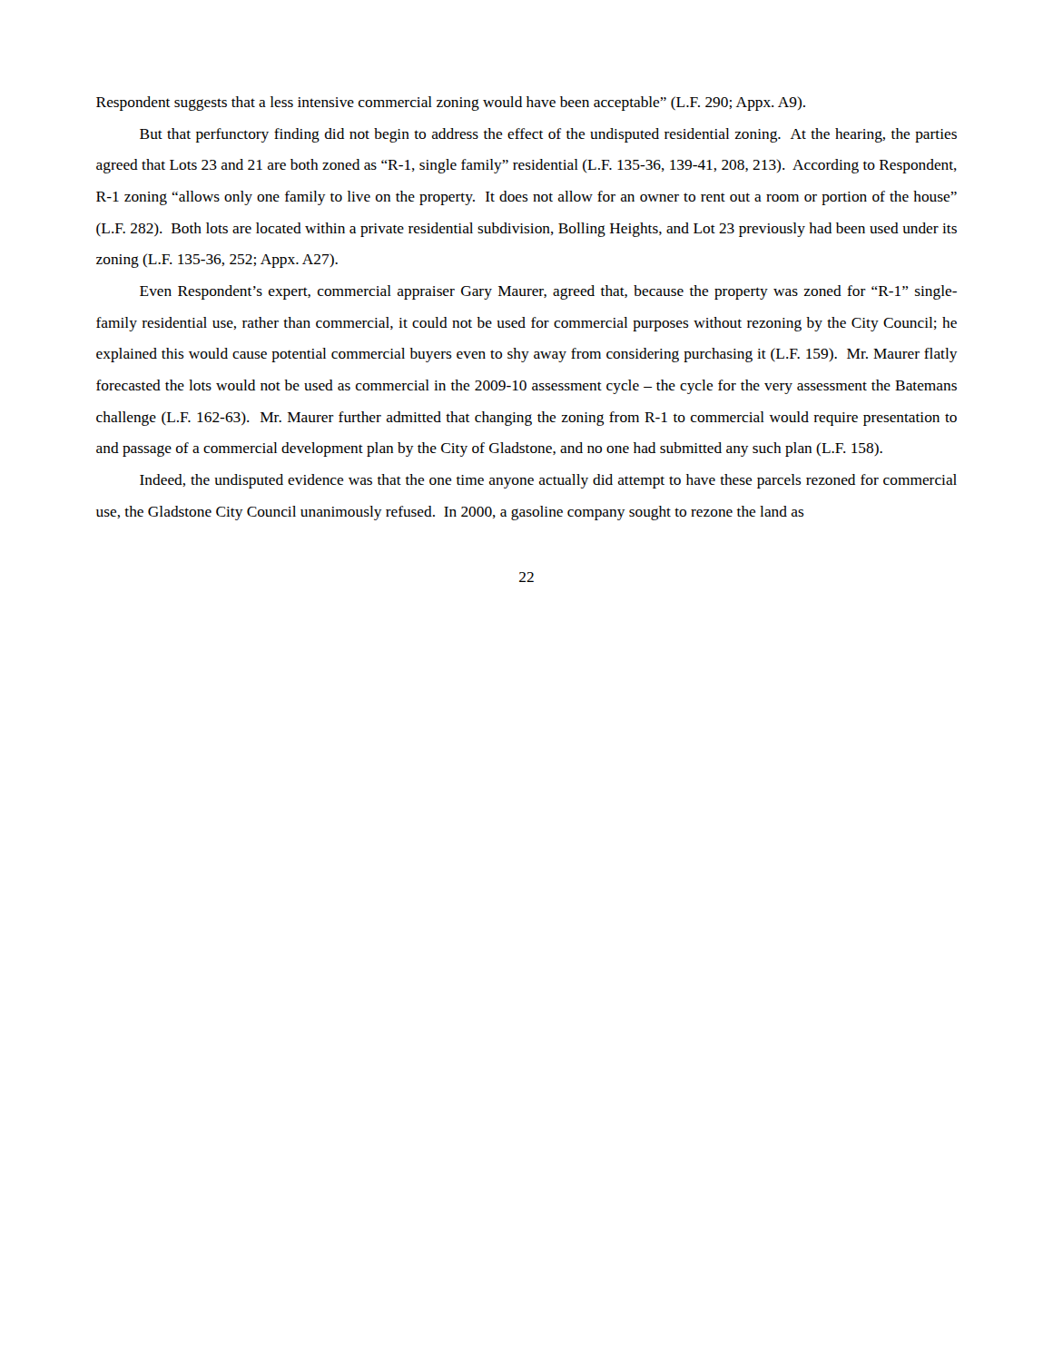Respondent suggests that a less intensive commercial zoning would have been acceptable” (L.F. 290; Appx. A9).
But that perfunctory finding did not begin to address the effect of the undisputed residential zoning. At the hearing, the parties agreed that Lots 23 and 21 are both zoned as “R-1, single family” residential (L.F. 135-36, 139-41, 208, 213). According to Respondent, R-1 zoning “allows only one family to live on the property. It does not allow for an owner to rent out a room or portion of the house” (L.F. 282). Both lots are located within a private residential subdivision, Bolling Heights, and Lot 23 previously had been used under its zoning (L.F. 135-36, 252; Appx. A27).
Even Respondent’s expert, commercial appraiser Gary Maurer, agreed that, because the property was zoned for “R-1” single-family residential use, rather than commercial, it could not be used for commercial purposes without rezoning by the City Council; he explained this would cause potential commercial buyers even to shy away from considering purchasing it (L.F. 159). Mr. Maurer flatly forecasted the lots would not be used as commercial in the 2009-10 assessment cycle – the cycle for the very assessment the Batemans challenge (L.F. 162-63). Mr. Maurer further admitted that changing the zoning from R-1 to commercial would require presentation to and passage of a commercial development plan by the City of Gladstone, and no one had submitted any such plan (L.F. 158).
Indeed, the undisputed evidence was that the one time anyone actually did attempt to have these parcels rezoned for commercial use, the Gladstone City Council unanimously refused. In 2000, a gasoline company sought to rezone the land as
22